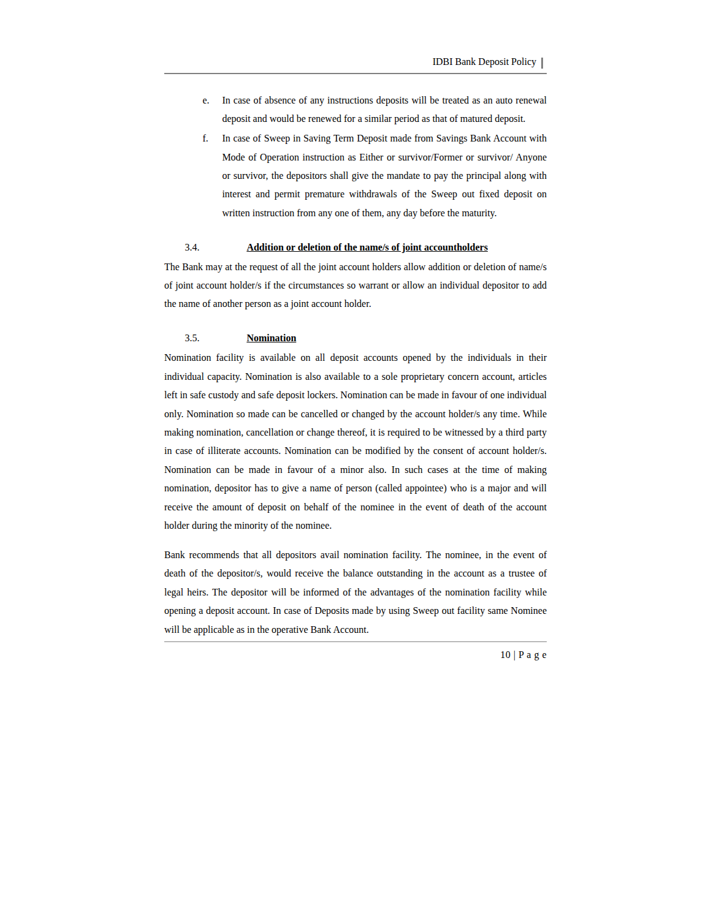IDBI Bank Deposit Policy
e. In case of absence of any instructions deposits will be treated as an auto renewal deposit and would be renewed for a similar period as that of matured deposit.
f. In case of Sweep in Saving Term Deposit made from Savings Bank Account with Mode of Operation instruction as Either or survivor/Former or survivor/ Anyone or survivor, the depositors shall give the mandate to pay the principal along with interest and permit premature withdrawals of the Sweep out fixed deposit on written instruction from any one of them, any day before the maturity.
3.4. Addition or deletion of the name/s of joint accountholders
The Bank may at the request of all the joint account holders allow addition or deletion of name/s of joint account holder/s if the circumstances so warrant or allow an individual depositor to add the name of another person as a joint account holder.
3.5. Nomination
Nomination facility is available on all deposit accounts opened by the individuals in their individual capacity. Nomination is also available to a sole proprietary concern account, articles left in safe custody and safe deposit lockers. Nomination can be made in favour of one individual only. Nomination so made can be cancelled or changed by the account holder/s any time. While making nomination, cancellation or change thereof, it is required to be witnessed by a third party in case of illiterate accounts. Nomination can be modified by the consent of account holder/s. Nomination can be made in favour of a minor also. In such cases at the time of making nomination, depositor has to give a name of person (called appointee) who is a major and will receive the amount of deposit on behalf of the nominee in the event of death of the account holder during the minority of the nominee.
Bank recommends that all depositors avail nomination facility. The nominee, in the event of death of the depositor/s, would receive the balance outstanding in the account as a trustee of legal heirs. The depositor will be informed of the advantages of the nomination facility while opening a deposit account. In case of Deposits made by using Sweep out facility same Nominee will be applicable as in the operative Bank Account.
10 | P a g e